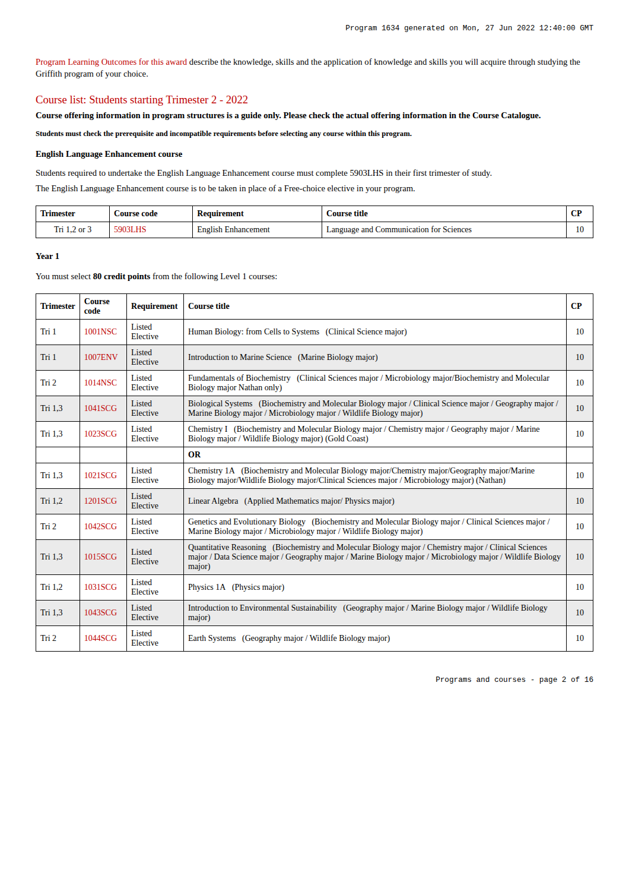Program 1634 generated on Mon, 27 Jun 2022 12:40:00 GMT
Program Learning Outcomes for this award describe the knowledge, skills and the application of knowledge and skills you will acquire through studying the Griffith program of your choice.
Course list: Students starting Trimester 2 - 2022
Course offering information in program structures is a guide only. Please check the actual offering information in the Course Catalogue.
Students must check the prerequisite and incompatible requirements before selecting any course within this program.
English Language Enhancement course
Students required to undertake the English Language Enhancement course must complete 5903LHS in their first trimester of study.
The English Language Enhancement course is to be taken in place of a Free-choice elective in your program.
| Trimester | Course code | Requirement | Course title | CP |
| --- | --- | --- | --- | --- |
| Tri 1,2 or 3 | 5903LHS | English Enhancement | Language and Communication for Sciences | 10 |
Year 1
You must select 80 credit points from the following Level 1 courses:
| Trimester | Course code | Requirement | Course title | CP |
| --- | --- | --- | --- | --- |
| Tri 1 | 1001NSC | Listed Elective | Human Biology: from Cells to Systems (Clinical Science major) | 10 |
| Tri 1 | 1007ENV | Listed Elective | Introduction to Marine Science (Marine Biology major) | 10 |
| Tri 2 | 1014NSC | Listed Elective | Fundamentals of Biochemistry (Clinical Sciences major / Microbiology major/Biochemistry and Molecular Biology major Nathan only) | 10 |
| Tri 1,3 | 1041SCG | Listed Elective | Biological Systems (Biochemistry and Molecular Biology major / Clinical Science major / Geography major / Marine Biology major / Microbiology major / Wildlife Biology major) | 10 |
| Tri 1,3 | 1023SCG | Listed Elective | Chemistry I (Biochemistry and Molecular Biology major / Chemistry major / Geography major / Marine Biology major / Wildlife Biology major) (Gold Coast) | 10 |
| | | | OR | |
| Tri 1,3 | 1021SCG | Listed Elective | Chemistry 1A (Biochemistry and Molecular Biology major/Chemistry major/Geography major/Marine Biology major/Wildlife Biology major/Clinical Sciences major / Microbiology major) (Nathan) | 10 |
| Tri 1,2 | 1201SCG | Listed Elective | Linear Algebra (Applied Mathematics major/ Physics major) | 10 |
| Tri 2 | 1042SCG | Listed Elective | Genetics and Evolutionary Biology (Biochemistry and Molecular Biology major / Clinical Sciences major / Marine Biology major / Microbiology major / Wildlife Biology major) | 10 |
| Tri 1,3 | 1015SCG | Listed Elective | Quantitative Reasoning (Biochemistry and Molecular Biology major / Chemistry major / Clinical Sciences major / Data Science major / Geography major / Marine Biology major / Microbiology major / Wildlife Biology major) | 10 |
| Tri 1,2 | 1031SCG | Listed Elective | Physics 1A (Physics major) | 10 |
| Tri 1,3 | 1043SCG | Listed Elective | Introduction to Environmental Sustainability (Geography major / Marine Biology major / Wildlife Biology major) | 10 |
| Tri 2 | 1044SCG | Listed Elective | Earth Systems (Geography major / Wildlife Biology major) | 10 |
Programs and courses - page 2 of 16